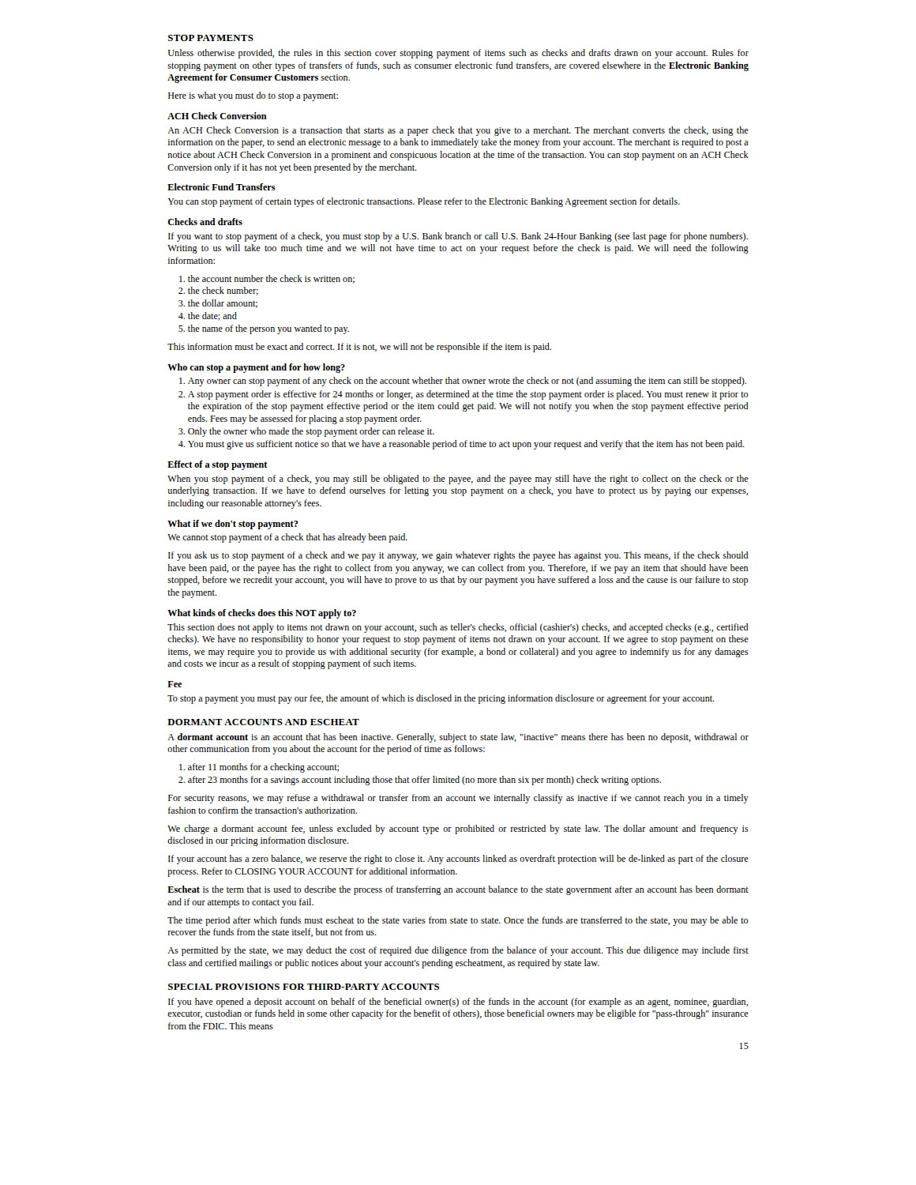STOP PAYMENTS
Unless otherwise provided, the rules in this section cover stopping payment of items such as checks and drafts drawn on your account. Rules for stopping payment on other types of transfers of funds, such as consumer electronic fund transfers, are covered elsewhere in the Electronic Banking Agreement for Consumer Customers section.
Here is what you must do to stop a payment:
ACH Check Conversion
An ACH Check Conversion is a transaction that starts as a paper check that you give to a merchant. The merchant converts the check, using the information on the paper, to send an electronic message to a bank to immediately take the money from your account. The merchant is required to post a notice about ACH Check Conversion in a prominent and conspicuous location at the time of the transaction. You can stop payment on an ACH Check Conversion only if it has not yet been presented by the merchant.
Electronic Fund Transfers
You can stop payment of certain types of electronic transactions. Please refer to the Electronic Banking Agreement section for details.
Checks and drafts
If you want to stop payment of a check, you must stop by a U.S. Bank branch or call U.S. Bank 24-Hour Banking (see last page for phone numbers). Writing to us will take too much time and we will not have time to act on your request before the check is paid. We will need the following information:
the account number the check is written on;
the check number;
the dollar amount;
the date; and
the name of the person you wanted to pay.
This information must be exact and correct. If it is not, we will not be responsible if the item is paid.
Who can stop a payment and for how long?
Any owner can stop payment of any check on the account whether that owner wrote the check or not (and assuming the item can still be stopped).
A stop payment order is effective for 24 months or longer, as determined at the time the stop payment order is placed. You must renew it prior to the expiration of the stop payment effective period or the item could get paid. We will not notify you when the stop payment effective period ends. Fees may be assessed for placing a stop payment order.
Only the owner who made the stop payment order can release it.
You must give us sufficient notice so that we have a reasonable period of time to act upon your request and verify that the item has not been paid.
Effect of a stop payment
When you stop payment of a check, you may still be obligated to the payee, and the payee may still have the right to collect on the check or the underlying transaction. If we have to defend ourselves for letting you stop payment on a check, you have to protect us by paying our expenses, including our reasonable attorney's fees.
What if we don't stop payment?
We cannot stop payment of a check that has already been paid.
If you ask us to stop payment of a check and we pay it anyway, we gain whatever rights the payee has against you. This means, if the check should have been paid, or the payee has the right to collect from you anyway, we can collect from you. Therefore, if we pay an item that should have been stopped, before we recredit your account, you will have to prove to us that by our payment you have suffered a loss and the cause is our failure to stop the payment.
What kinds of checks does this NOT apply to?
This section does not apply to items not drawn on your account, such as teller's checks, official (cashier's) checks, and accepted checks (e.g., certified checks). We have no responsibility to honor your request to stop payment of items not drawn on your account. If we agree to stop payment on these items, we may require you to provide us with additional security (for example, a bond or collateral) and you agree to indemnify us for any damages and costs we incur as a result of stopping payment of such items.
Fee
To stop a payment you must pay our fee, the amount of which is disclosed in the pricing information disclosure or agreement for your account.
DORMANT ACCOUNTS AND ESCHEAT
A dormant account is an account that has been inactive. Generally, subject to state law, "inactive" means there has been no deposit, withdrawal or other communication from you about the account for the period of time as follows:
after 11 months for a checking account;
after 23 months for a savings account including those that offer limited (no more than six per month) check writing options.
For security reasons, we may refuse a withdrawal or transfer from an account we internally classify as inactive if we cannot reach you in a timely fashion to confirm the transaction's authorization.
We charge a dormant account fee, unless excluded by account type or prohibited or restricted by state law. The dollar amount and frequency is disclosed in our pricing information disclosure.
If your account has a zero balance, we reserve the right to close it. Any accounts linked as overdraft protection will be de-linked as part of the closure process. Refer to CLOSING YOUR ACCOUNT for additional information.
Escheat is the term that is used to describe the process of transferring an account balance to the state government after an account has been dormant and if our attempts to contact you fail.
The time period after which funds must escheat to the state varies from state to state. Once the funds are transferred to the state, you may be able to recover the funds from the state itself, but not from us.
As permitted by the state, we may deduct the cost of required due diligence from the balance of your account. This due diligence may include first class and certified mailings or public notices about your account's pending escheatment, as required by state law.
SPECIAL PROVISIONS FOR THIRD-PARTY ACCOUNTS
If you have opened a deposit account on behalf of the beneficial owner(s) of the funds in the account (for example as an agent, nominee, guardian, executor, custodian or funds held in some other capacity for the benefit of others), those beneficial owners may be eligible for "pass-through" insurance from the FDIC. This means
15